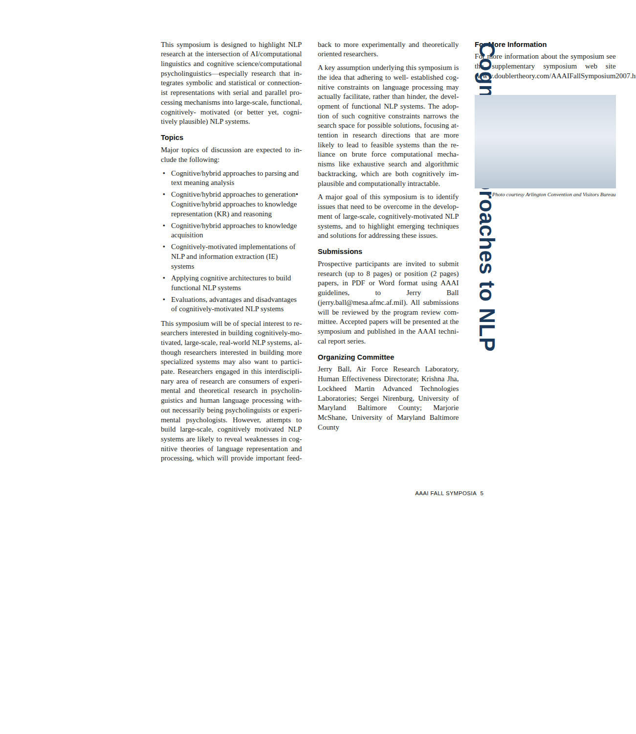Cognitive Approaches to NLP
This symposium is designed to highlight NLP research at the intersection of AI/computational linguistics and cognitive science/computational psycholinguistics—especially research that integrates symbolic and statistical or connectionist representations with serial and parallel processing mechanisms into large-scale, functional, cognitively- motivated (or better yet, cognitively plausible) NLP systems.
Topics
Major topics of discussion are expected to include the following:
Cognitive/hybrid approaches to parsing and text meaning analysis
Cognitive/hybrid approaches to generation• Cognitive/hybrid approaches to knowledge representation (KR) and reasoning
Cognitive/hybrid approaches to knowledge acquisition
Cognitively-motivated implementations of NLP and information extraction (IE) systems
Applying cognitive architectures to build functional NLP systems
Evaluations, advantages and disadvantages of cognitively-motivated NLP systems
This symposium will be of special interest to researchers interested in building cognitively-motivated, large-scale, real-world NLP systems, although researchers interested in building more specialized systems may also want to participate. Researchers engaged in this interdisciplinary area of research are consumers of experimental and theoretical research in psycholinguistics and human language processing without necessarily being psycholinguists or experimental psychologists. However, attempts to build large-scale, cognitively motivated NLP systems are likely to reveal weaknesses in cognitive theories of language representation and processing, which will provide important feedback to more experimentally and theoretically oriented researchers.
A key assumption underlying this symposium is the idea that adhering to well- established cognitive constraints on language processing may actually facilitate, rather than hinder, the development of functional NLP systems. The adoption of such cognitive constraints narrows the search space for possible solutions, focusing attention in research directions that are more likely to lead to feasible systems than the reliance on brute force computational mechanisms like exhaustive search and algorithmic backtracking, which are both cognitively implausible and computationally intractable.
A major goal of this symposium is to identify issues that need to be overcome in the development of large-scale, cognitively-motivated NLP systems, and to highlight emerging techniques and solutions for addressing these issues.
Submissions
Prospective participants are invited to submit research (up to 8 pages) or position (2 pages) papers, in PDF or Word format using AAAI guidelines, to Jerry Ball (jerry.ball@mesa.afmc.af.mil). All submissions will be reviewed by the program review committee. Accepted papers will be presented at the symposium and published in the AAAI technical report series.
Organizing Committee
Jerry Ball, Air Force Research Laboratory, Human Effectiveness Directorate; Krishna Jha, Lockheed Martin Advanced Technologies Laboratories; Sergei Nirenburg, University of Maryland Baltimore County; Marjorie McShane, University of Maryland Baltimore County
For More Information
For more information about the symposium see the supplementary symposium web site (www.doublertheory.com/AAAIFallSymposium2007.htm).
Photo courtesy Arlington Convention and Visitors Bureau
AAAI FALL SYMPOSIA5